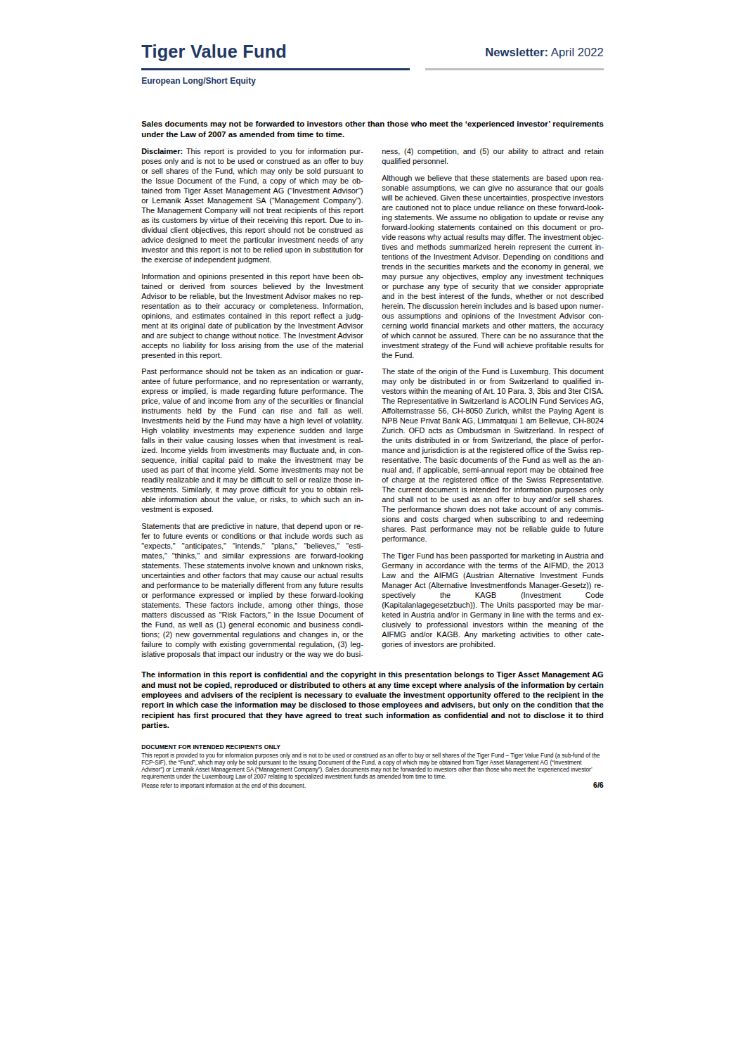Tiger Value Fund
Newsletter: April 2022
European Long/Short Equity
Sales documents may not be forwarded to investors other than those who meet the ‘experienced investor’ requirements under the Law of 2007 as amended from time to time.
Disclaimer: This report is provided to you for information purposes only and is not to be used or construed as an offer to buy or sell shares of the Fund, which may only be sold pursuant to the Issue Document of the Fund, a copy of which may be obtained from Tiger Asset Management AG (“Investment Advisor”) or Lemanik Asset Management SA (“Management Company”). The Management Company will not treat recipients of this report as its customers by virtue of their receiving this report. Due to individual client objectives, this report should not be construed as advice designed to meet the particular investment needs of any investor and this report is not to be relied upon in substitution for the exercise of independent judgment.
Information and opinions presented in this report have been obtained or derived from sources believed by the Investment Advisor to be reliable, but the Investment Advisor makes no representation as to their accuracy or completeness. Information, opinions, and estimates contained in this report reflect a judgment at its original date of publication by the Investment Advisor and are subject to change without notice. The Investment Advisor accepts no liability for loss arising from the use of the material presented in this report.
Past performance should not be taken as an indication or guarantee of future performance, and no representation or warranty, express or implied, is made regarding future performance. The price, value of and income from any of the securities or financial instruments held by the Fund can rise and fall as well. Investments held by the Fund may have a high level of volatility. High volatility investments may experience sudden and large falls in their value causing losses when that investment is realized. Income yields from investments may fluctuate and, in consequence, initial capital paid to make the investment may be used as part of that income yield. Some investments may not be readily realizable and it may be difficult to sell or realize those investments. Similarly, it may prove difficult for you to obtain reliable information about the value, or risks, to which such an investment is exposed.
Statements that are predictive in nature, that depend upon or refer to future events or conditions or that include words such as "expects," "anticipates," "intends," "plans," "believes," "estimates," "thinks," and similar expressions are forward-looking statements. These statements involve known and unknown risks, uncertainties and other factors that may cause our actual results and performance to be materially different from any future results or performance expressed or implied by these forward-looking statements. These factors include, among other things, those matters discussed as "Risk Factors," in the Issue Document of the Fund, as well as (1) general economic and business conditions; (2) new governmental regulations and changes in, or the failure to comply with existing governmental regulation, (3) legislative proposals that impact our industry or the way we do business, (4) competition, and (5) our ability to attract and retain qualified personnel.
Although we believe that these statements are based upon reasonable assumptions, we can give no assurance that our goals will be achieved. Given these uncertainties, prospective investors are cautioned not to place undue reliance on these forward-looking statements. We assume no obligation to update or revise any forward-looking statements contained on this document or provide reasons why actual results may differ. The investment objectives and methods summarized herein represent the current intentions of the Investment Advisor. Depending on conditions and trends in the securities markets and the economy in general, we may pursue any objectives, employ any investment techniques or purchase any type of security that we consider appropriate and in the best interest of the funds, whether or not described herein. The discussion herein includes and is based upon numerous assumptions and opinions of the Investment Advisor concerning world financial markets and other matters, the accuracy of which cannot be assured. There can be no assurance that the investment strategy of the Fund will achieve profitable results for the Fund.
The state of the origin of the Fund is Luxemburg. This document may only be distributed in or from Switzerland to qualified investors within the meaning of Art. 10 Para. 3, 3bis and 3ter CISA. The Representative in Switzerland is ACOLIN Fund Services AG, Affolternstrasse 56, CH-8050 Zurich, whilst the Paying Agent is NPB Neue Privat Bank AG, Limmatquai 1 am Bellevue, CH-8024 Zurich. OFD acts as Ombudsman in Switzerland. In respect of the units distributed in or from Switzerland, the place of performance and jurisdiction is at the registered office of the Swiss representative. The basic documents of the Fund as well as the annual and, if applicable, semi-annual report may be obtained free of charge at the registered office of the Swiss Representative. The current document is intended for information purposes only and shall not to be used as an offer to buy and/or sell shares. The performance shown does not take account of any commissions and costs charged when subscribing to and redeeming shares. Past performance may not be reliable guide to future performance.
The Tiger Fund has been passported for marketing in Austria and Germany in accordance with the terms of the AIFMD, the 2013 Law and the AIFMG (Austrian Alternative Investment Funds Manager Act (Alternative Investmentfonds Manager-Gesetz)) respectively the KAGB (Investment Code (Kapitalanlagegesetzbuch)). The Units passported may be marketed in Austria and/or in Germany in line with the terms and exclusively to professional investors within the meaning of the AIFMG and/or KAGB. Any marketing activities to other categories of investors are prohibited.
The information in this report is confidential and the copyright in this presentation belongs to Tiger Asset Management AG and must not be copied, reproduced or distributed to others at any time except where analysis of the information by certain employees and advisers of the recipient is necessary to evaluate the investment opportunity offered to the recipient in the report in which case the information may be disclosed to those employees and advisers, but only on the condition that the recipient has first procured that they have agreed to treat such information as confidential and not to disclose it to third parties.
DOCUMENT FOR INTENDED RECIPIENTS ONLY
This report is provided to you for information purposes only and is not to be used or construed as an offer to buy or sell shares of the Tiger Fund – Tiger Value Fund (a sub-fund of the FCP-SIF), the “Fund”, which may only be sold pursuant to the Issuing Document of the Fund, a copy of which may be obtained from Tiger Asset Management AG (“Investment Advisor”) or Lemanik Asset Management SA (“Management Company”). Sales documents may not be forwarded to investors other than those who meet the ‘experienced investor’ requirements under the Luxembourg Law of 2007 relating to specialized investment funds as amended from time to time.
Please refer to important information at the end of this document. 6/6